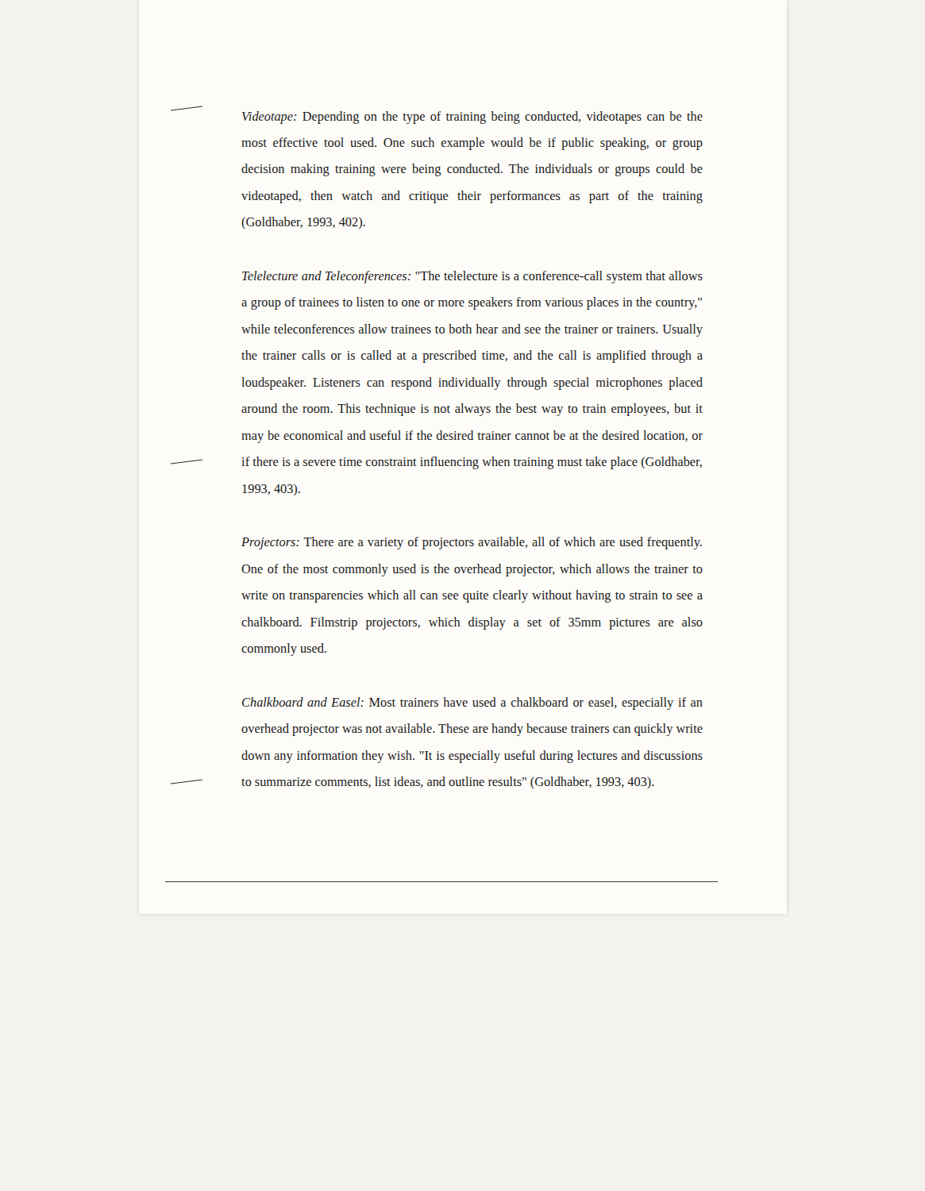Videotape: Depending on the type of training being conducted, videotapes can be the most effective tool used. One such example would be if public speaking, or group decision making training were being conducted. The individuals or groups could be videotaped, then watch and critique their performances as part of the training (Goldhaber, 1993, 402).
Telelecture and Teleconferences: "The telelecture is a conference-call system that allows a group of trainees to listen to one or more speakers from various places in the country," while teleconferences allow trainees to both hear and see the trainer or trainers. Usually the trainer calls or is called at a prescribed time, and the call is amplified through a loudspeaker. Listeners can respond individually through special microphones placed around the room. This technique is not always the best way to train employees, but it may be economical and useful if the desired trainer cannot be at the desired location, or if there is a severe time constraint influencing when training must take place (Goldhaber, 1993, 403).
Projectors: There are a variety of projectors available, all of which are used frequently. One of the most commonly used is the overhead projector, which allows the trainer to write on transparencies which all can see quite clearly without having to strain to see a chalkboard. Filmstrip projectors, which display a set of 35mm pictures are also commonly used.
Chalkboard and Easel: Most trainers have used a chalkboard or easel, especially if an overhead projector was not available. These are handy because trainers can quickly write down any information they wish. "It is especially useful during lectures and discussions to summarize comments, list ideas, and outline results" (Goldhaber, 1993, 403).